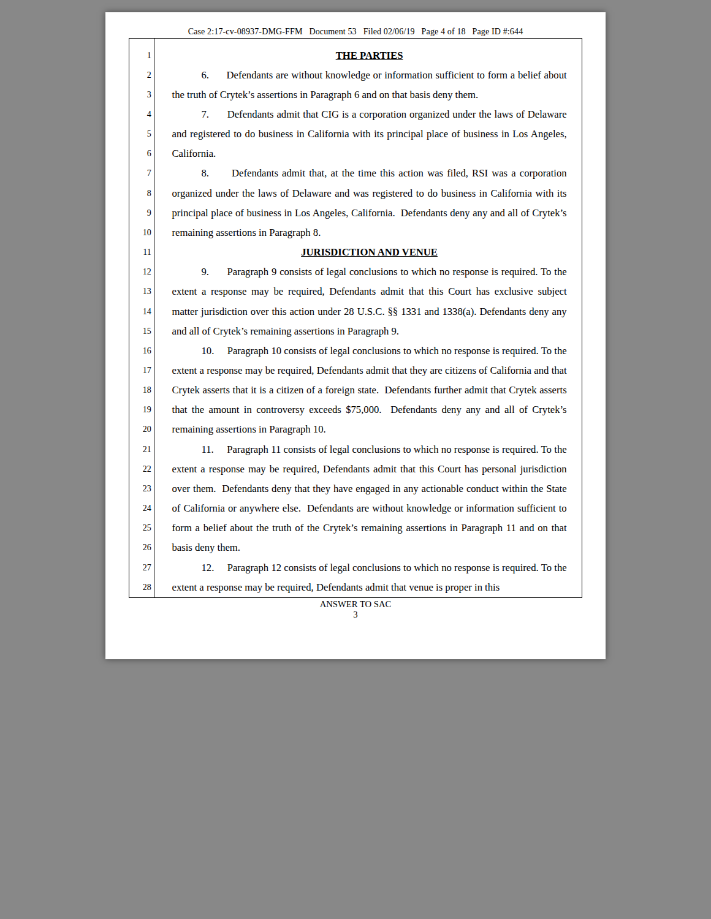Case 2:17-cv-08937-DMG-FFM Document 53 Filed 02/06/19 Page 4 of 18 Page ID #:644
1
2
3
4
5
6
7
8
9
10
11
12
13
14
15
16
17
18
19
20
21
22
23
24
25
26
27
28
THE PARTIES
6. Defendants are without knowledge or information sufficient to form a belief about the truth of Crytek’s assertions in Paragraph 6 and on that basis deny them.
7. Defendants admit that CIG is a corporation organized under the laws of Delaware and registered to do business in California with its principal place of business in Los Angeles, California.
8. Defendants admit that, at the time this action was filed, RSI was a corporation organized under the laws of Delaware and was registered to do business in California with its principal place of business in Los Angeles, California. Defendants deny any and all of Crytek’s remaining assertions in Paragraph 8.
JURISDICTION AND VENUE
9. Paragraph 9 consists of legal conclusions to which no response is required. To the extent a response may be required, Defendants admit that this Court has exclusive subject matter jurisdiction over this action under 28 U.S.C. §§ 1331 and 1338(a). Defendants deny any and all of Crytek’s remaining assertions in Paragraph 9.
10. Paragraph 10 consists of legal conclusions to which no response is required. To the extent a response may be required, Defendants admit that they are citizens of California and that Crytek asserts that it is a citizen of a foreign state. Defendants further admit that Crytek asserts that the amount in controversy exceeds $75,000. Defendants deny any and all of Crytek’s remaining assertions in Paragraph 10.
11. Paragraph 11 consists of legal conclusions to which no response is required. To the extent a response may be required, Defendants admit that this Court has personal jurisdiction over them. Defendants deny that they have engaged in any actionable conduct within the State of California or anywhere else. Defendants are without knowledge or information sufficient to form a belief about the truth of the Crytek’s remaining assertions in Paragraph 11 and on that basis deny them.
12. Paragraph 12 consists of legal conclusions to which no response is required. To the extent a response may be required, Defendants admit that venue is proper in this
ANSWER TO SAC 3